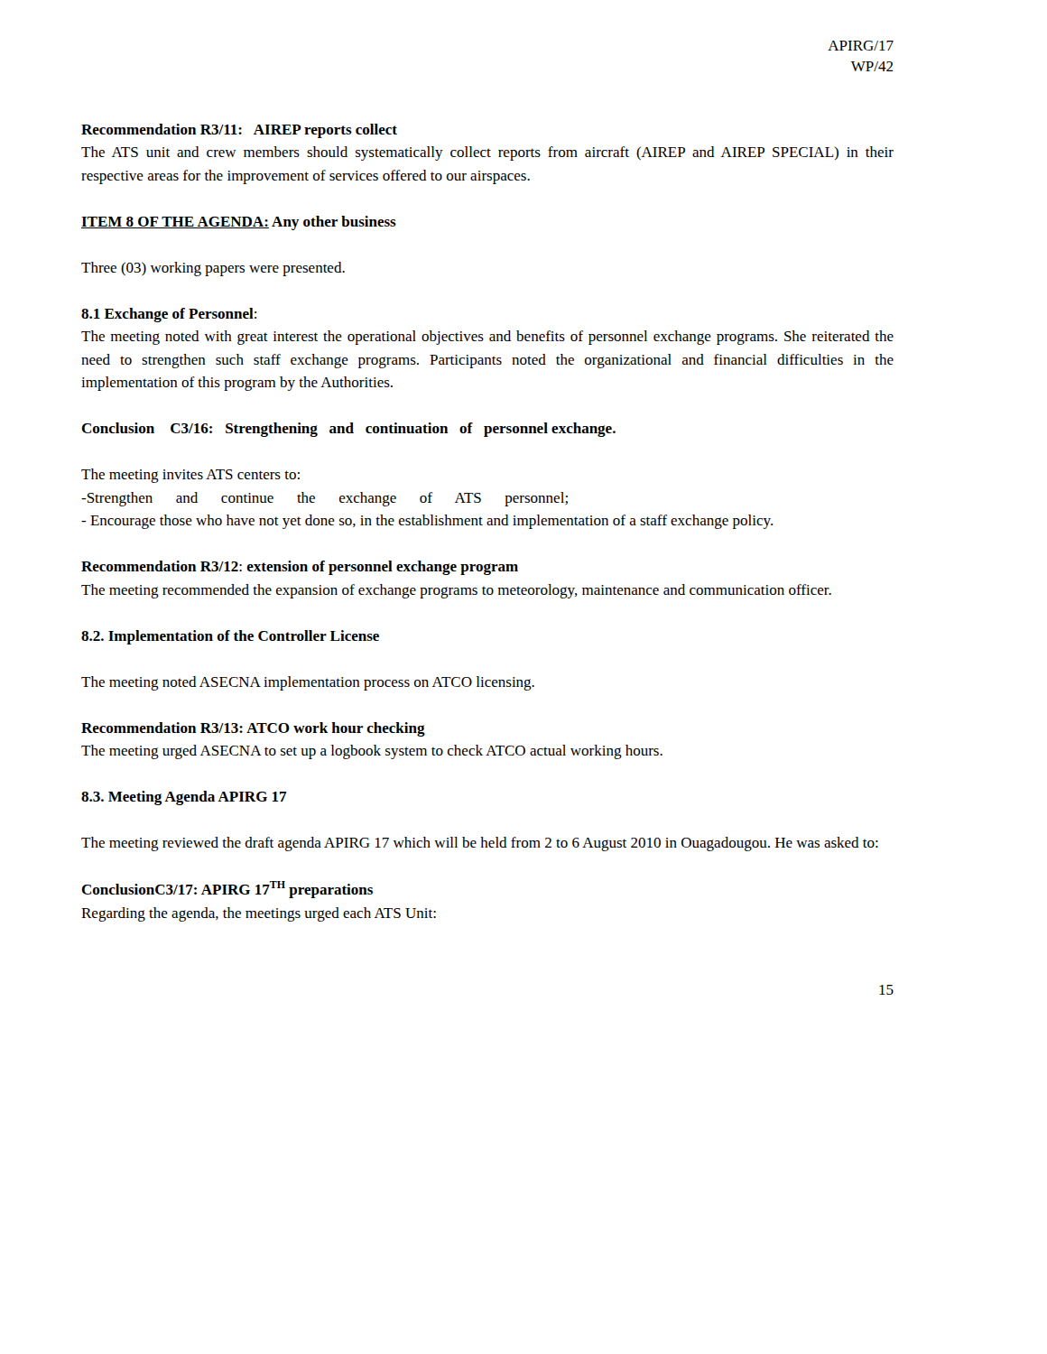APIRG/17
WP/42
Recommendation R3/11: AIREP reports collect
The ATS unit and crew members should systematically collect reports from aircraft (AIREP and AIREP SPECIAL) in their respective areas for the improvement of services offered to our airspaces.
ITEM 8 OF THE AGENDA: Any other business
Three (03) working papers were presented.
8.1 Exchange of Personnel:
The meeting noted with great interest the operational objectives and benefits of personnel exchange programs. She reiterated the need to strengthen such staff exchange programs. Participants noted the organizational and financial difficulties in the implementation of this program by the Authorities.
Conclusion C3/16: Strengthening and continuation of personnel exchange.
The meeting invites ATS centers to:
-Strengthen and continue the exchange of ATS personnel;
- Encourage those who have not yet done so, in the establishment and implementation of a staff exchange policy.
Recommendation R3/12: extension of personnel exchange program
The meeting recommended the expansion of exchange programs to meteorology, maintenance and communication officer.
8.2. Implementation of the Controller License
The meeting noted ASECNA implementation process on ATCO licensing.
Recommendation R3/13: ATCO work hour checking
The meeting urged ASECNA to set up a logbook system to check ATCO actual working hours.
8.3. Meeting Agenda APIRG 17
The meeting reviewed the draft agenda APIRG 17 which will be held from 2 to 6 August 2010 in Ouagadougou. He was asked to:
ConclusionC3/17: APIRG 17TH preparations
Regarding the agenda, the meetings urged each ATS Unit:
15